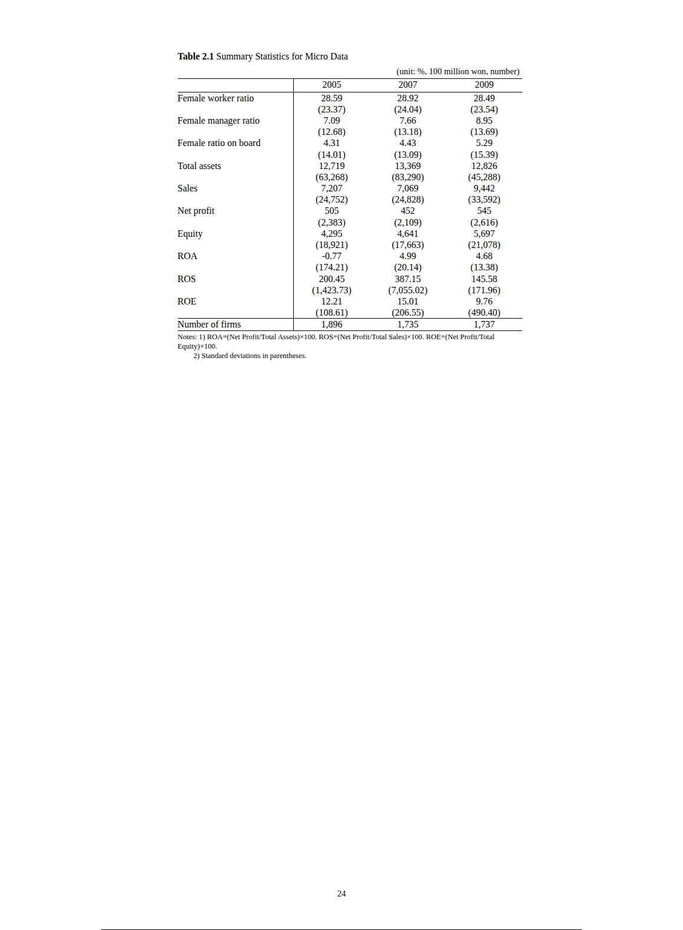Table 2.1 Summary Statistics for Micro Data
(unit: %, 100 million won, number)
| | 2005 | 2007 | 2009 |
| --- | --- | --- | --- |
| Female worker ratio | 28.59 | 28.92 | 28.49 |
| | (23.37) | (24.04) | (23.54) |
| Female manager ratio | 7.09 | 7.66 | 8.95 |
| | (12.68) | (13.18) | (13.69) |
| Female ratio on board | 4.31 | 4.43 | 5.29 |
| | (14.01) | (13.09) | (15.39) |
| Total assets | 12,719 | 13,369 | 12,826 |
| | (63,268) | (83,290) | (45,288) |
| Sales | 7,207 | 7,069 | 9,442 |
| | (24,752) | (24,828) | (33,592) |
| Net profit | 505 | 452 | 545 |
| | (2,383) | (2,109) | (2,616) |
| Equity | 4,295 | 4,641 | 5,697 |
| | (18,921) | (17,663) | (21,078) |
| ROA | -0.77 | 4.99 | 4.68 |
| | (174.21) | (20.14) | (13.38) |
| ROS | 200.45 | 387.15 | 145.58 |
| | (1,423.73) | (7,055.02) | (171.96) |
| ROE | 12.21 | 15.01 | 9.76 |
| | (108.61) | (206.55) | (490.40) |
| Number of firms | 1,896 | 1,735 | 1,737 |
Notes: 1) ROA=(Net Profit/Total Assets)×100. ROS=(Net Profit/Total Sales)×100. ROE=(Net Profit/Total Equity)×100. 2) Standard deviations in parentheses.
24